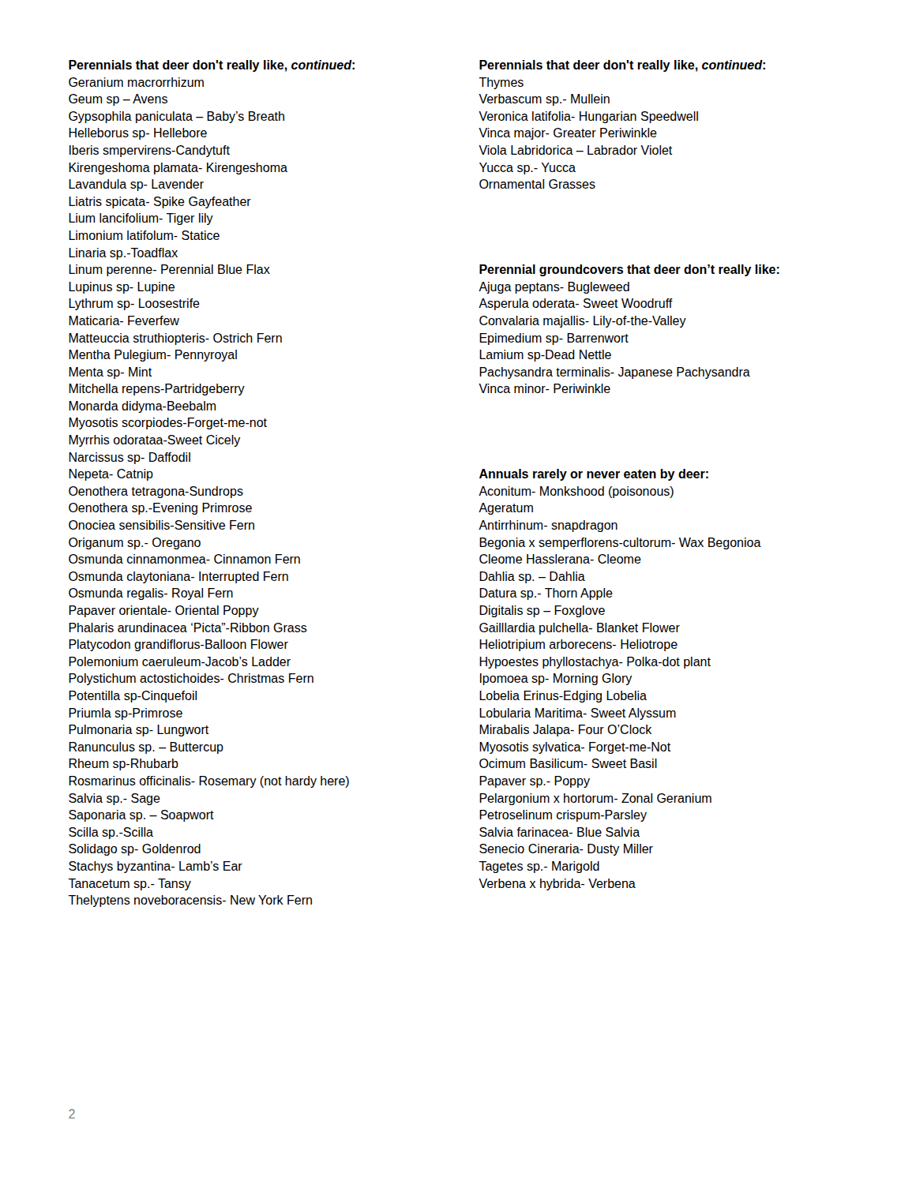Perennials that deer don't really like, continued:
Geranium macrorrhizum
Geum sp – Avens
Gypsophila paniculata – Baby’s Breath
Helleborus sp- Hellebore
Iberis smpervirens-Candytuft
Kirengeshoma plamata- Kirengeshoma
Lavandula sp- Lavender
Liatris spicata- Spike Gayfeather
Lium lancifolium- Tiger lily
Limonium latifolum- Statice
Linaria sp.-Toadflax
Linum perenne- Perennial Blue Flax
Lupinus sp- Lupine
Lythrum sp- Loosestrife
Maticaria- Feverfew
Matteuccia struthiopteris- Ostrich Fern
Mentha Pulegium- Pennyroyal
Menta sp- Mint
Mitchella repens-Partridgeberry
Monarda didyma-Beebalm
Myosotis scorpiodes-Forget-me-not
Myrrhis odorataa-Sweet Cicely
Narcissus sp- Daffodil
Nepeta- Catnip
Oenothera tetragona-Sundrops
Oenothera sp.-Evening Primrose
Onociea sensibilis-Sensitive Fern
Origanum sp.- Oregano
Osmunda cinnamonmea- Cinnamon Fern
Osmunda claytoniana- Interrupted Fern
Osmunda regalis- Royal Fern
Papaver orientale- Oriental Poppy
Phalaris arundinacea ‘Picta”-Ribbon Grass
Platycodon grandiflorus-Balloon Flower
Polemonium caeruleum-Jacob’s Ladder
Polystichum actostichoides- Christmas Fern
Potentilla sp-Cinquefoil
Priumla sp-Primrose
Pulmonaria sp- Lungwort
Ranunculus sp. – Buttercup
Rheum sp-Rhubarb
Rosmarinus officinalis- Rosemary (not hardy here)
Salvia sp.- Sage
Saponaria sp. – Soapwort
Scilla sp.-Scilla
Solidago sp- Goldenrod
Stachys byzantina- Lamb’s Ear
Tanacetum sp.- Tansy
Thelyptens noveboracensis- New York Fern
Perennials that deer don't really like, continued:
Thymes
Verbascum sp.- Mullein
Veronica latifolia- Hungarian Speedwell
Vinca major- Greater Periwinkle
Viola Labridorica – Labrador Violet
Yucca sp.- Yucca
Ornamental Grasses
Perennial groundcovers that deer don’t really like:
Ajuga peptans- Bugleweed
Asperula oderata- Sweet Woodruff
Convalaria majallis- Lily-of-the-Valley
Epimedium sp- Barrenwort
Lamium sp-Dead Nettle
Pachysandra terminalis- Japanese Pachysandra
Vinca minor- Periwinkle
Annuals rarely or never eaten by deer:
Aconitum- Monkshood (poisonous)
Ageratum
Antirrhinum- snapdragon
Begonia x semperflorens-cultorum- Wax Begonioa
Cleome Hasslerana- Cleome
Dahlia sp. – Dahlia
Datura sp.- Thorn Apple
Digitalis sp – Foxglove
Gailllardia pulchella- Blanket Flower
Heliotripium arborecens- Heliotrope
Hypoestes phyllostachya- Polka-dot plant
Ipomoea sp- Morning Glory
Lobelia Erinus-Edging Lobelia
Lobularia Maritima- Sweet Alyssum
Mirabalis Jalapa- Four O’Clock
Myosotis sylvatica- Forget-me-Not
Ocimum Basilicum- Sweet Basil
Papaver sp.- Poppy
Pelargonium x hortorum- Zonal Geranium
Petroselinum crispum-Parsley
Salvia farinacea- Blue Salvia
Senecio Cineraria- Dusty Miller
Tagetes sp.- Marigold
Verbena x hybrida- Verbena
2